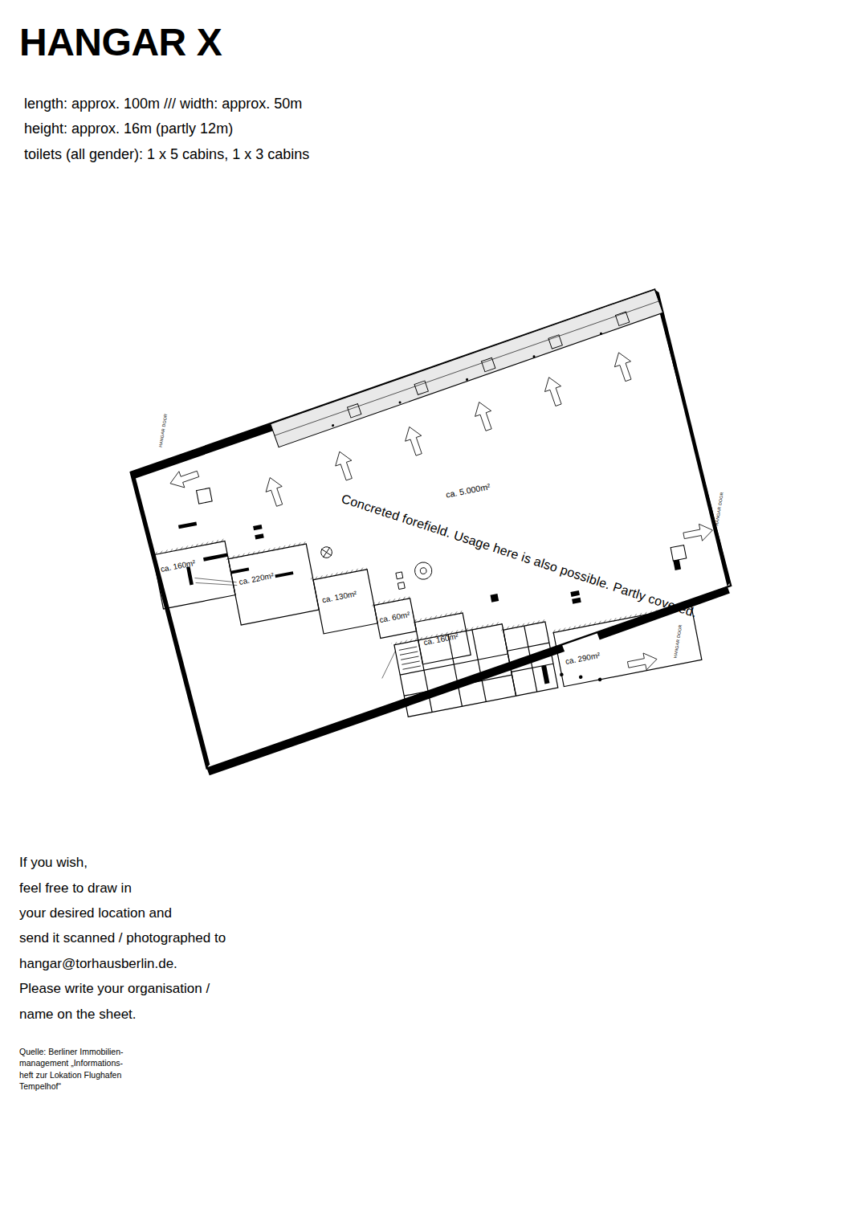Hangar X
length: approx. 100m /// width: approx. 50m
height: approx. 16m (partly 12m)
toilets (all gender): 1 x 5 cabins, 1 x 3 cabins
HANGAR DOOR HANGAR DOOR HANGAR DOOR ca. 160m² ca. 220m² ca. 130m² ca. 60m² ca. 160m² ca. 290m² ca. 5.000m² Concreted forefield. Usage here is also possible. Partly covered.
If you wish,
feel free to draw in
your desired location and
send it scanned / photographed to
hangar@torhausberlin.de.
Please write your organisation /
name on the sheet.
Quelle: Berliner Immobilien-
management „Informations-
heft zur Lokation Flughafen
Tempelhof“